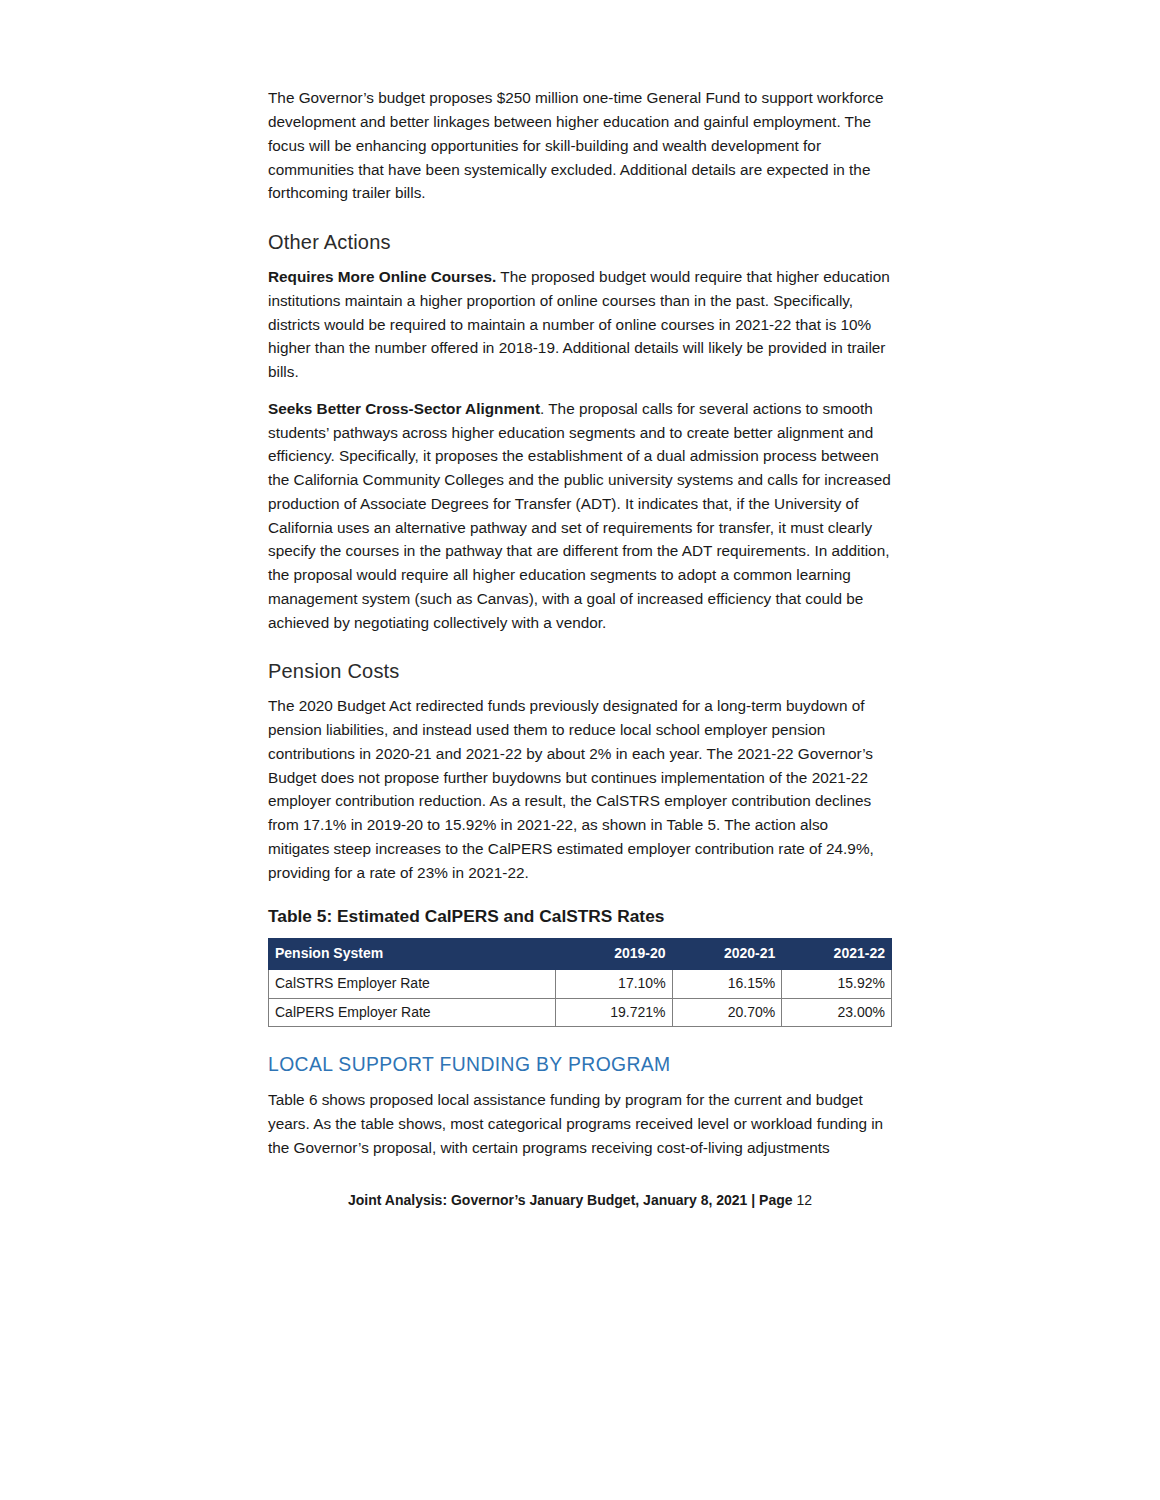The Governor’s budget proposes $250 million one-time General Fund to support workforce development and better linkages between higher education and gainful employment. The focus will be enhancing opportunities for skill-building and wealth development for communities that have been systemically excluded. Additional details are expected in the forthcoming trailer bills.
Other Actions
Requires More Online Courses. The proposed budget would require that higher education institutions maintain a higher proportion of online courses than in the past. Specifically, districts would be required to maintain a number of online courses in 2021-22 that is 10% higher than the number offered in 2018-19. Additional details will likely be provided in trailer bills.
Seeks Better Cross-Sector Alignment. The proposal calls for several actions to smooth students’ pathways across higher education segments and to create better alignment and efficiency. Specifically, it proposes the establishment of a dual admission process between the California Community Colleges and the public university systems and calls for increased production of Associate Degrees for Transfer (ADT). It indicates that, if the University of California uses an alternative pathway and set of requirements for transfer, it must clearly specify the courses in the pathway that are different from the ADT requirements. In addition, the proposal would require all higher education segments to adopt a common learning management system (such as Canvas), with a goal of increased efficiency that could be achieved by negotiating collectively with a vendor.
Pension Costs
The 2020 Budget Act redirected funds previously designated for a long-term buydown of pension liabilities, and instead used them to reduce local school employer pension contributions in 2020-21 and 2021-22 by about 2% in each year. The 2021-22 Governor’s Budget does not propose further buydowns but continues implementation of the 2021-22 employer contribution reduction. As a result, the CalSTRS employer contribution declines from 17.1% in 2019-20 to 15.92% in 2021-22, as shown in Table 5. The action also mitigates steep increases to the CalPERS estimated employer contribution rate of 24.9%, providing for a rate of 23% in 2021-22.
Table 5: Estimated CalPERS and CalSTRS Rates
| Pension System | 2019-20 | 2020-21 | 2021-22 |
| --- | --- | --- | --- |
| CalSTRS Employer Rate | 17.10% | 16.15% | 15.92% |
| CalPERS Employer Rate | 19.721% | 20.70% | 23.00% |
Local Support Funding by Program
Table 6 shows proposed local assistance funding by program for the current and budget years. As the table shows, most categorical programs received level or workload funding in the Governor’s proposal, with certain programs receiving cost-of-living adjustments
Joint Analysis: Governor’s January Budget, January 8, 2021 | Page 12